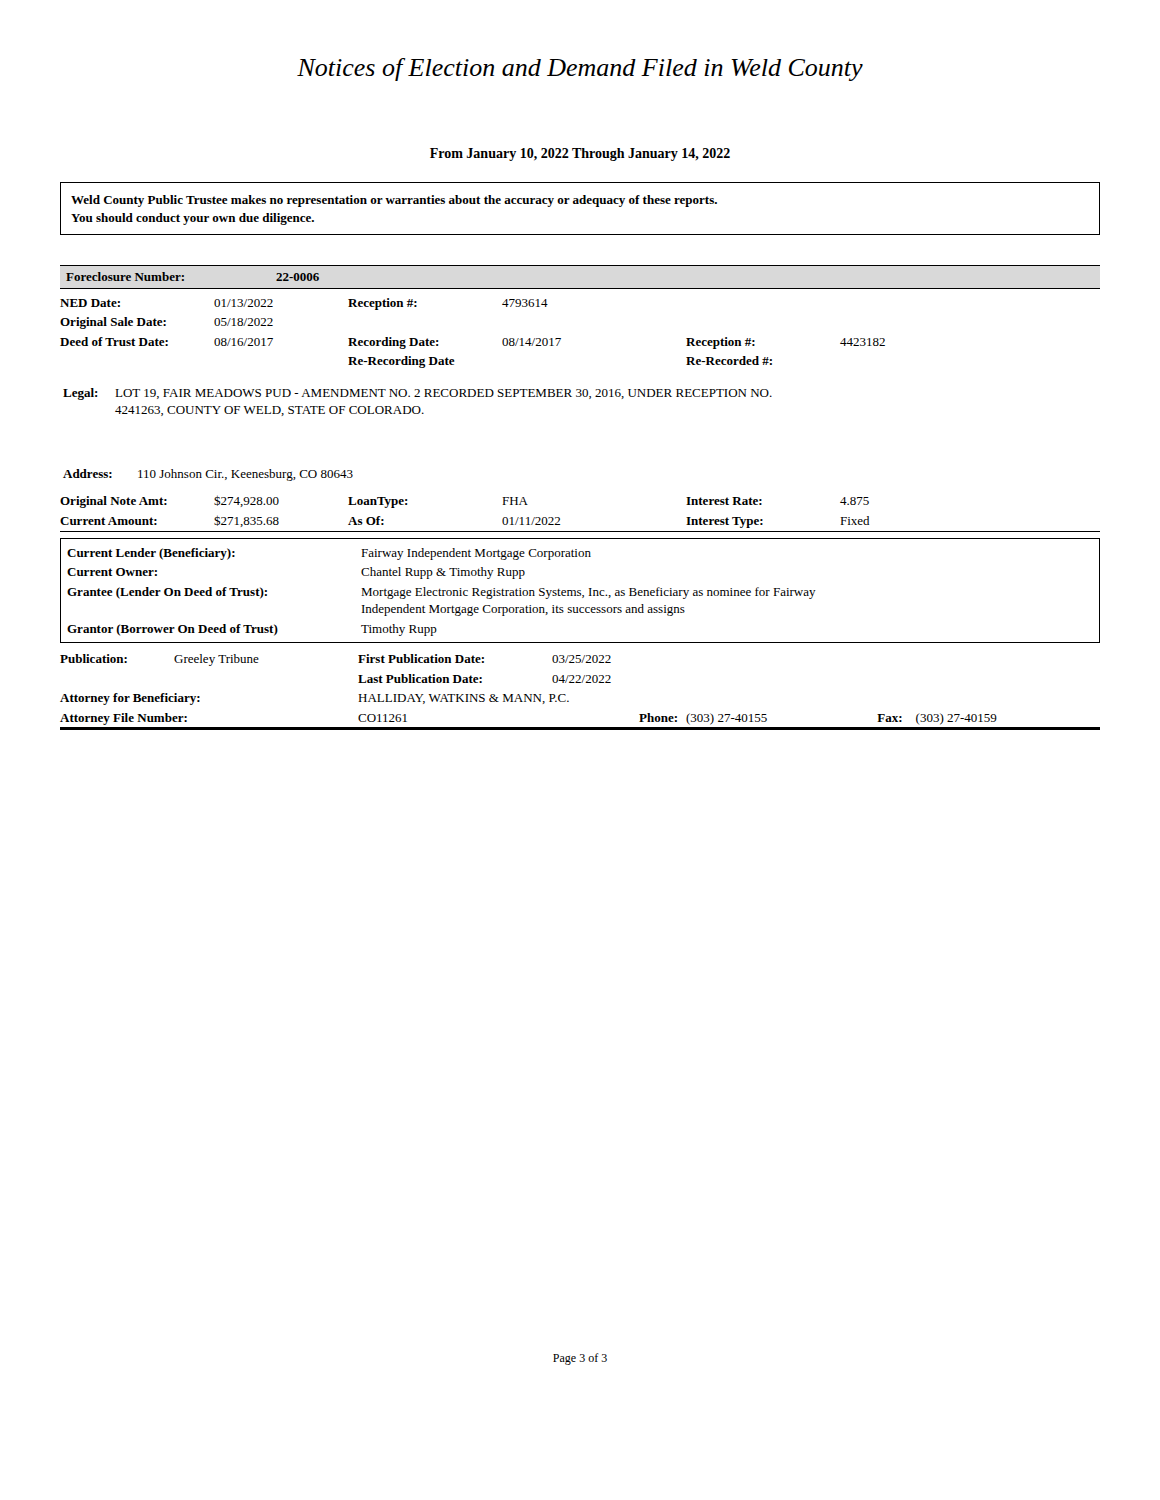Notices of Election and Demand Filed in Weld County
From January 10, 2022 Through January 14, 2022
Weld County Public Trustee makes no representation or warranties about the accuracy or adequacy of these reports.
You should conduct your own due diligence.
Foreclosure Number: 22-0006
| NED Date: | 01/13/2022 | Reception #: | 4793614 | | |
| Original Sale Date: | 05/18/2022 | | | | |
| Deed of Trust Date: | 08/16/2017 | Recording Date: | 08/14/2017 | Reception #: | 4423182 |
| | | Re-Recording Date | | Re-Recorded #: | |
| Legal: | LOT 19, FAIR MEADOWS PUD - AMENDMENT NO. 2 RECORDED SEPTEMBER 30, 2016, UNDER RECEPTION NO. 4241263, COUNTY OF WELD, STATE OF COLORADO. |
| Address: | 110 Johnson Cir., Keenesburg, CO 80643 |
| Original Note Amt: | $274,928.00 | LoanType: | FHA | Interest Rate: | 4.875 |
| Current Amount: | $271,835.68 | As Of: | 01/11/2022 | Interest Type: | Fixed |
| Current Lender (Beneficiary): | Fairway Independent Mortgage Corporation |
| Current Owner: | Chantel Rupp & Timothy Rupp |
| Grantee (Lender On Deed of Trust): | Mortgage Electronic Registration Systems, Inc., as Beneficiary as nominee for Fairway Independent Mortgage Corporation, its successors and assigns |
| Grantor (Borrower On Deed of Trust) | Timothy Rupp |
| Publication: | Greeley Tribune | First Publication Date: | 03/25/2022 | | |
| | | Last Publication Date: | 04/22/2022 | | |
| Attorney for Beneficiary: | HALLIDAY, WATKINS & MANN, P.C. |
| Attorney File Number: | CO11261 | Phone: | (303) 27-40155 | Fax: (303) 27-40159 |
Page 3 of 3